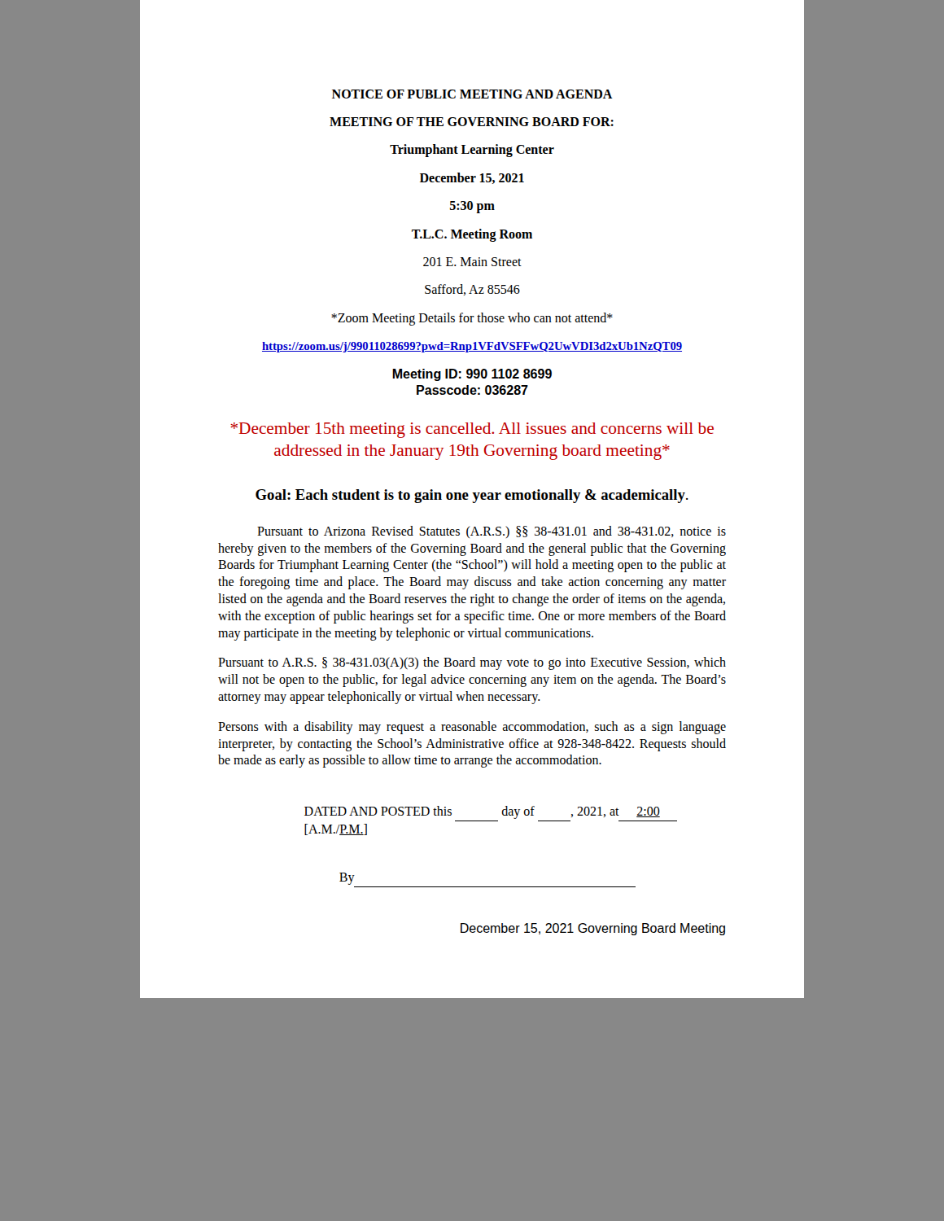NOTICE OF PUBLIC MEETING AND AGENDA
MEETING OF THE GOVERNING BOARD FOR:
Triumphant Learning Center
December 15, 2021
5:30 pm
T.L.C. Meeting Room
201 E. Main Street
Safford, Az 85546
*Zoom Meeting Details for those who can not attend*
https://zoom.us/j/99011028699?pwd=Rnp1VFdVSFFwQ2UwVDI3d2xUb1NzQT09
Meeting ID: 990 1102 8699
Passcode: 036287
*December 15th meeting is cancelled. All issues and concerns will be addressed in the January 19th Governing board meeting*
Goal: Each student is to gain one year emotionally & academically.
Pursuant to Arizona Revised Statutes (A.R.S.) §§ 38-431.01 and 38-431.02, notice is hereby given to the members of the Governing Board and the general public that the Governing Boards for Triumphant Learning Center (the “School”) will hold a meeting open to the public at the foregoing time and place. The Board may discuss and take action concerning any matter listed on the agenda and the Board reserves the right to change the order of items on the agenda, with the exception of public hearings set for a specific time. One or more members of the Board may participate in the meeting by telephonic or virtual communications.
Pursuant to A.R.S. § 38-431.03(A)(3) the Board may vote to go into Executive Session, which will not be open to the public, for legal advice concerning any item on the agenda. The Board’s attorney may appear telephonically or virtual when necessary.
Persons with a disability may request a reasonable accommodation, such as a sign language interpreter, by contacting the School’s Administrative office at 928-348-8422. Requests should be made as early as possible to allow time to arrange the accommodation.
DATED AND POSTED this day of , 2021, at2:00 [A.M./P.M.]
By
December 15, 2021 Governing Board Meeting